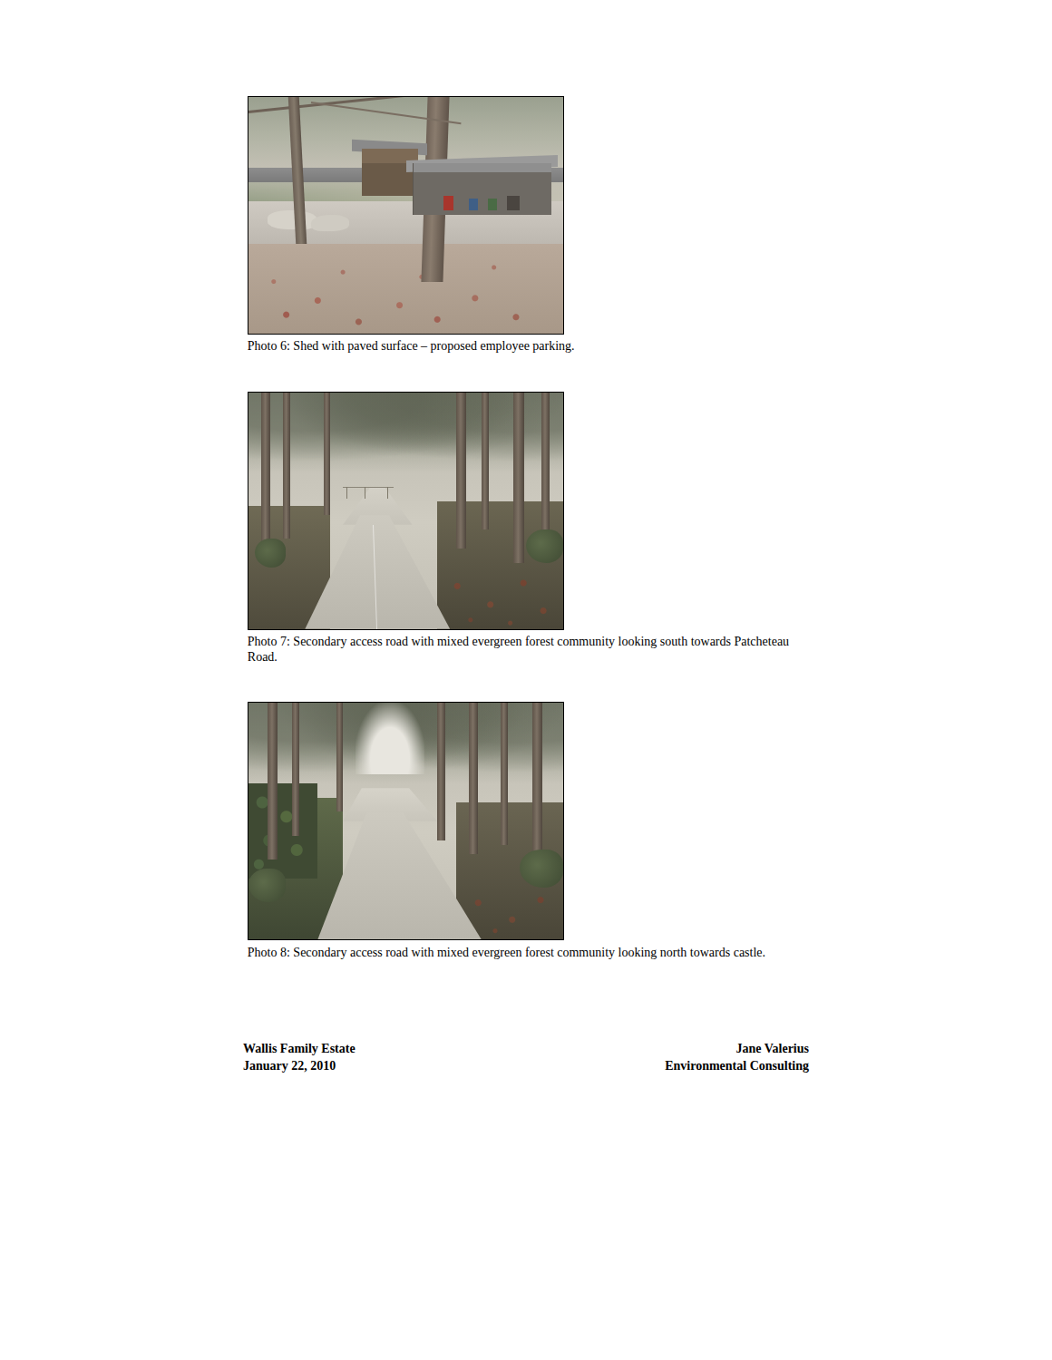Photo 6: Shed with paved surface – proposed employee parking.
Photo 7: Secondary access road with mixed evergreen forest community looking south towards Patcheteau Road.
Photo 8: Secondary access road with mixed evergreen forest community looking north towards castle.
Wallis Family Estate
January 22, 2010
Jane Valerius
Environmental Consulting